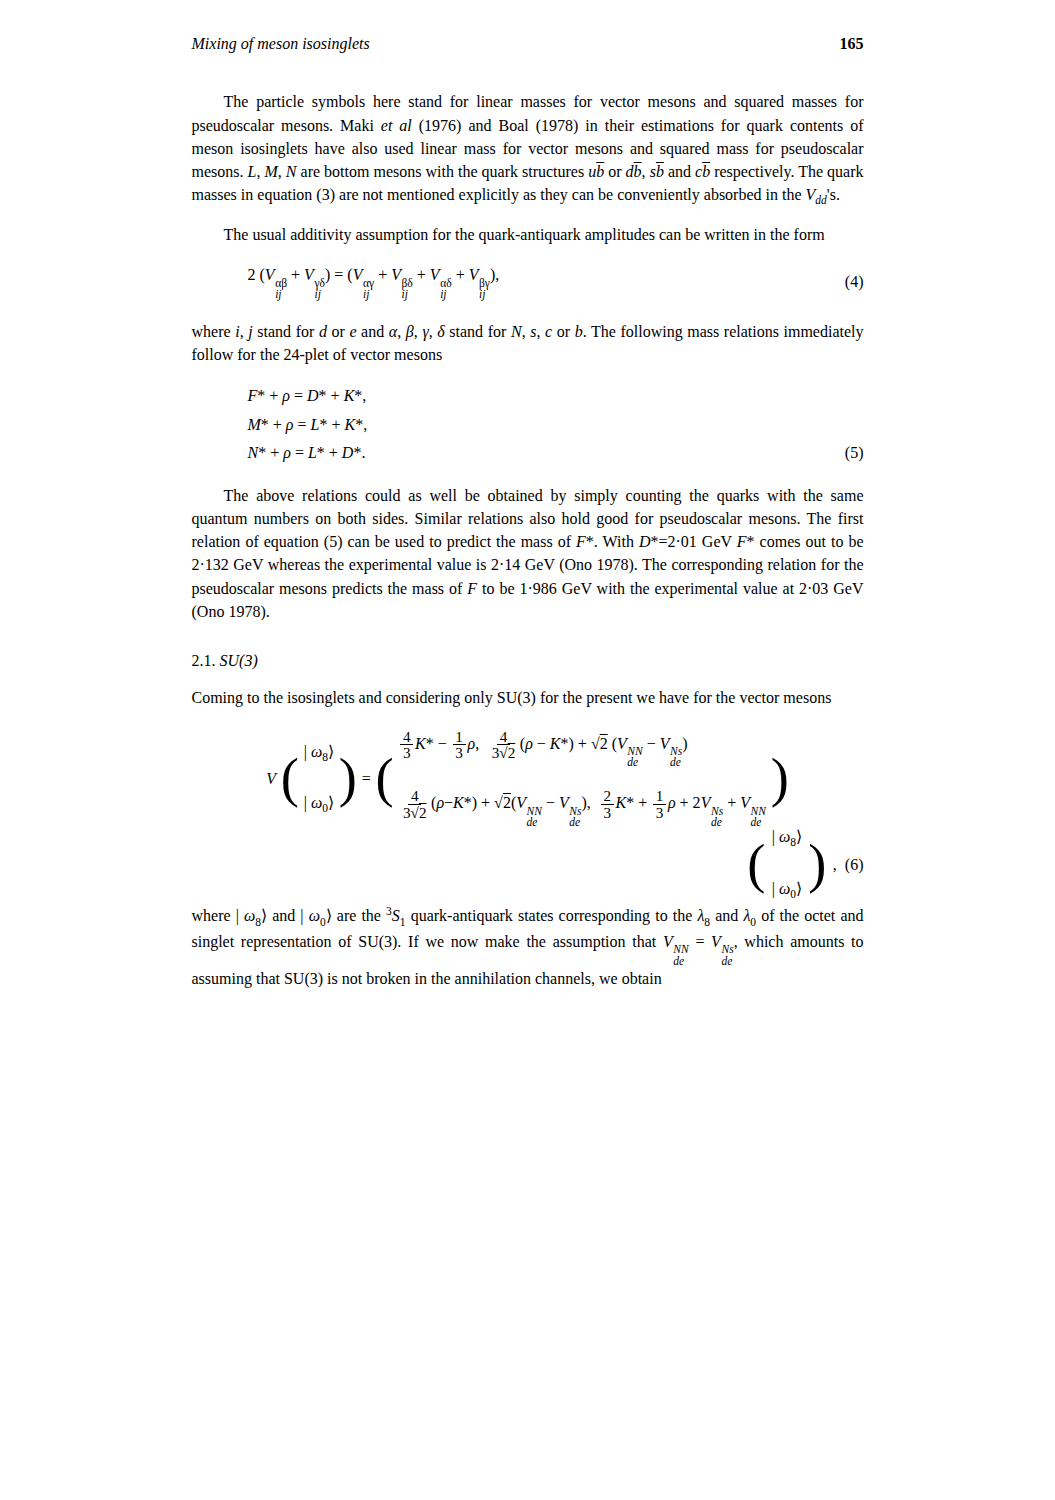Mixing of meson isosinglets 165
The particle symbols here stand for linear masses for vector mesons and squared masses for pseudoscalar mesons. Maki et al (1976) and Boal (1978) in their estimations for quark contents of meson isosinglets have also used linear mass for vector mesons and squared mass for pseudoscalar mesons. L, M, N are bottom mesons with the quark structures ub or db, sb and cb respectively. The quark masses in equation (3) are not mentioned explicitly as they can be conveniently absorbed in the Vdd's.
The usual additivity assumption for the quark-antiquark amplitudes can be written in the form
2 (Vαβ ij + Vγδ ij) = (Vαγ ij + Vβδ ij + Vαδ ij + Vβγ ij), (4)
where i, j stand for d or e and α, β, γ, δ stand for N, s, c or b. The following mass relations immediately follow for the 24-plet of vector mesons
F* + ρ = D* + K*,
M* + ρ = L* + K*,
N* + ρ = L* + D*. (5)
The above relations could as well be obtained by simply counting the quarks with the same quantum numbers on both sides. Similar relations also hold good for pseudoscalar mesons. The first relation of equation (5) can be used to predict the mass of F*. With D*=2·01 GeV F* comes out to be 2·132 GeV whereas the experimental value is 2·14 GeV (Ono 1978). The corresponding relation for the pseudoscalar mesons predicts the mass of F to be 1·986 GeV with the experimental value at 2·03 GeV (Ono 1978).
2.1. SU(3)
Coming to the isosinglets and considering only SU(3) for the present we have for the vector mesons
V ( | ω8⟩ | ω0⟩ ) = ( 43 K* − 13 ρ, 43√2(ρ − K*) + √2 (VNN de − VNs de) 43√2(ρ−K*) + √2(VNN de − VNs de), 23 K* + 13 ρ + 2VNs de + VNN de )
( | ω8⟩ | ω0⟩ ) , (6)
where | ω8⟩ and | ω0⟩ are the 3S1 quark-antiquark states corresponding to the λ8 and λ0 of the octet and singlet representation of SU(3). If we now make the assumption that VNN de = VNs de, which amounts to assuming that SU(3) is not broken in the annihilation channels, we obtain